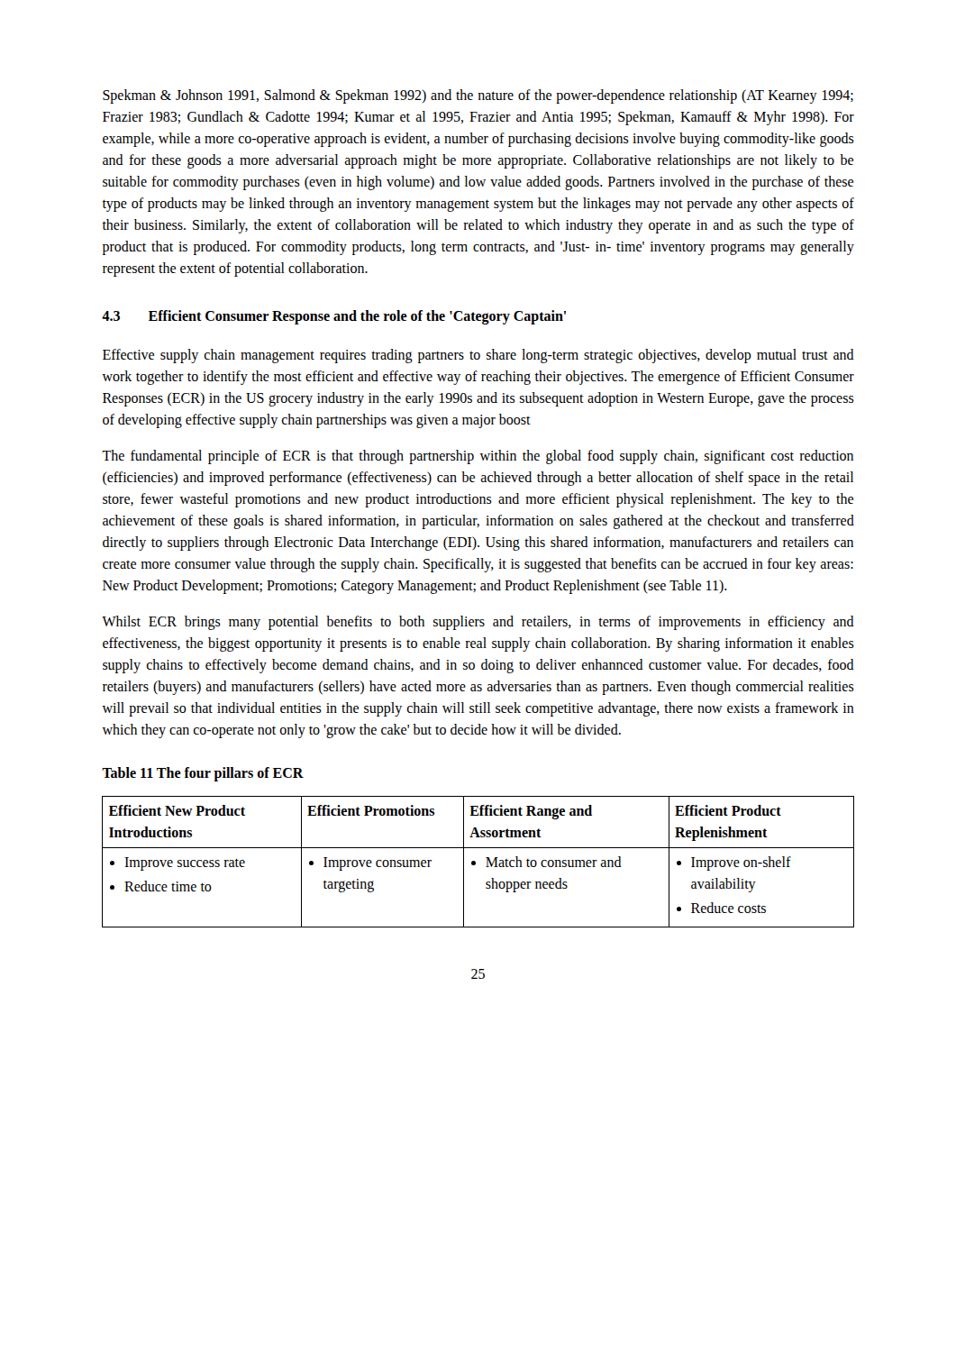Spekman & Johnson 1991, Salmond & Spekman 1992) and the nature of the power-dependence relationship (AT Kearney 1994; Frazier 1983; Gundlach & Cadotte 1994; Kumar et al 1995, Frazier and Antia 1995; Spekman, Kamauff & Myhr 1998). For example, while a more co-operative approach is evident, a number of purchasing decisions involve buying commodity-like goods and for these goods a more adversarial approach might be more appropriate. Collaborative relationships are not likely to be suitable for commodity purchases (even in high volume) and low value added goods. Partners involved in the purchase of these type of products may be linked through an inventory management system but the linkages may not pervade any other aspects of their business. Similarly, the extent of collaboration will be related to which industry they operate in and as such the type of product that is produced. For commodity products, long term contracts, and 'Just- in- time' inventory programs may generally represent the extent of potential collaboration.
4.3 Efficient Consumer Response and the role of the 'Category Captain'
Effective supply chain management requires trading partners to share long-term strategic objectives, develop mutual trust and work together to identify the most efficient and effective way of reaching their objectives. The emergence of Efficient Consumer Responses (ECR) in the US grocery industry in the early 1990s and its subsequent adoption in Western Europe, gave the process of developing effective supply chain partnerships was given a major boost
The fundamental principle of ECR is that through partnership within the global food supply chain, significant cost reduction (efficiencies) and improved performance (effectiveness) can be achieved through a better allocation of shelf space in the retail store, fewer wasteful promotions and new product introductions and more efficient physical replenishment. The key to the achievement of these goals is shared information, in particular, information on sales gathered at the checkout and transferred directly to suppliers through Electronic Data Interchange (EDI). Using this shared information, manufacturers and retailers can create more consumer value through the supply chain. Specifically, it is suggested that benefits can be accrued in four key areas: New Product Development; Promotions; Category Management; and Product Replenishment (see Table 11).
Whilst ECR brings many potential benefits to both suppliers and retailers, in terms of improvements in efficiency and effectiveness, the biggest opportunity it presents is to enable real supply chain collaboration. By sharing information it enables supply chains to effectively become demand chains, and in so doing to deliver enhannced customer value. For decades, food retailers (buyers) and manufacturers (sellers) have acted more as adversaries than as partners. Even though commercial realities will prevail so that individual entities in the supply chain will still seek competitive advantage, there now exists a framework in which they can co-operate not only to 'grow the cake' but to decide how it will be divided.
Table 11 The four pillars of ECR
| Efficient New Product Introductions | Efficient Promotions | Efficient Range and Assortment | Efficient Product Replenishment |
| --- | --- | --- | --- |
| Improve success rate Reduce time to | Improve consumer targeting | Match to consumer and shopper needs | Improve on-shelf availability Reduce costs |
25